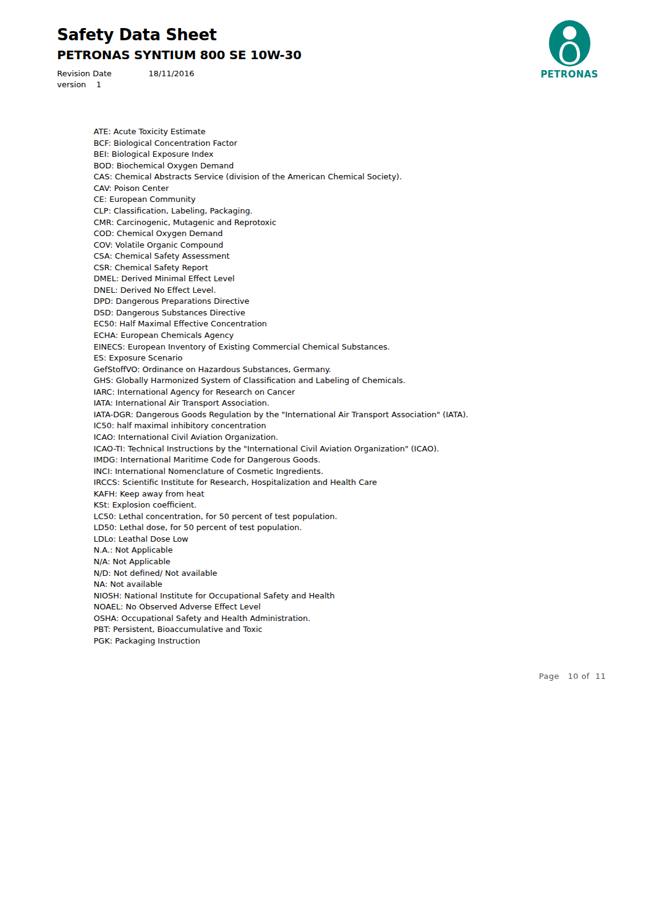Safety Data Sheet
PETRONAS SYNTIUM 800 SE 10W-30
Revision Date18/11/2016 version 1
PETRONAS
ATE: Acute Toxicity Estimate
BCF: Biological Concentration Factor
BEI: Biological Exposure Index
BOD: Biochemical Oxygen Demand
CAS: Chemical Abstracts Service (division of the American Chemical Society).
CAV: Poison Center
CE: European Community
CLP: Classification, Labeling, Packaging.
CMR: Carcinogenic, Mutagenic and Reprotoxic
COD: Chemical Oxygen Demand
COV: Volatile Organic Compound
CSA: Chemical Safety Assessment
CSR: Chemical Safety Report
DMEL: Derived Minimal Effect Level
DNEL: Derived No Effect Level.
DPD: Dangerous Preparations Directive
DSD: Dangerous Substances Directive
EC50: Half Maximal Effective Concentration
ECHA: European Chemicals Agency
EINECS: European Inventory of Existing Commercial Chemical Substances.
ES: Exposure Scenario
GefStoffVO: Ordinance on Hazardous Substances, Germany.
GHS: Globally Harmonized System of Classification and Labeling of Chemicals.
IARC: International Agency for Research on Cancer
IATA: International Air Transport Association.
IATA-DGR: Dangerous Goods Regulation by the "International Air Transport Association" (IATA).
IC50: half maximal inhibitory concentration
ICAO: International Civil Aviation Organization.
ICAO-TI: Technical Instructions by the "International Civil Aviation Organization" (ICAO).
IMDG: International Maritime Code for Dangerous Goods.
INCI: International Nomenclature of Cosmetic Ingredients.
IRCCS: Scientific Institute for Research, Hospitalization and Health Care
KAFH: Keep away from heat
KSt: Explosion coefficient.
LC50: Lethal concentration, for 50 percent of test population.
LD50: Lethal dose, for 50 percent of test population.
LDLo: Leathal Dose Low
N.A.: Not Applicable
N/A: Not Applicable
N/D: Not defined/ Not available
NA: Not available
NIOSH: National Institute for Occupational Safety and Health
NOAEL: No Observed Adverse Effect Level
OSHA: Occupational Safety and Health Administration.
PBT: Persistent, Bioaccumulative and Toxic
PGK: Packaging Instruction
Page 10 of 11